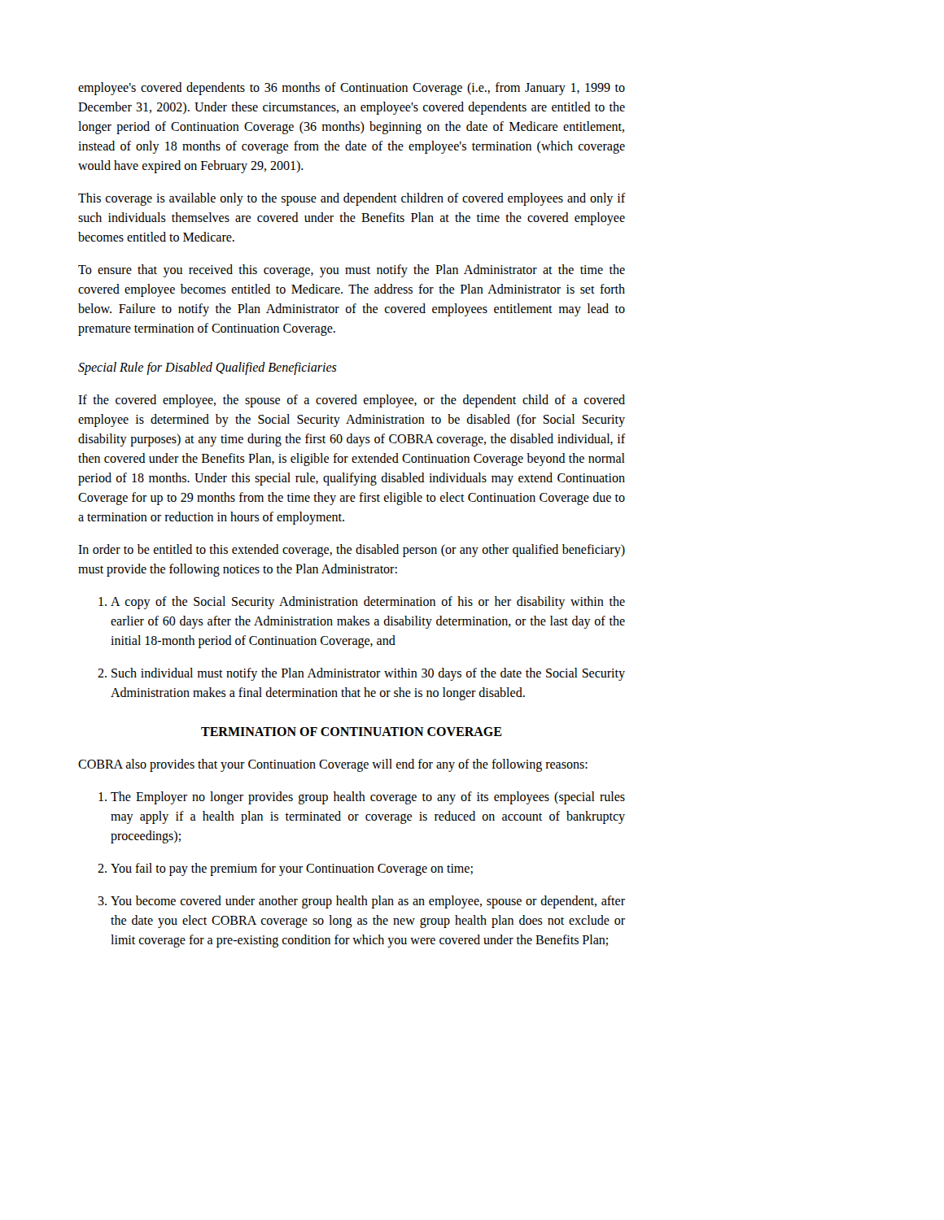employee's covered dependents to 36 months of Continuation Coverage (i.e., from January 1, 1999 to December 31, 2002). Under these circumstances, an employee's covered dependents are entitled to the longer period of Continuation Coverage (36 months) beginning on the date of Medicare entitlement, instead of only 18 months of coverage from the date of the employee's termination (which coverage would have expired on February 29, 2001).
This coverage is available only to the spouse and dependent children of covered employees and only if such individuals themselves are covered under the Benefits Plan at the time the covered employee becomes entitled to Medicare.
To ensure that you received this coverage, you must notify the Plan Administrator at the time the covered employee becomes entitled to Medicare. The address for the Plan Administrator is set forth below. Failure to notify the Plan Administrator of the covered employees entitlement may lead to premature termination of Continuation Coverage.
Special Rule for Disabled Qualified Beneficiaries
If the covered employee, the spouse of a covered employee, or the dependent child of a covered employee is determined by the Social Security Administration to be disabled (for Social Security disability purposes) at any time during the first 60 days of COBRA coverage, the disabled individual, if then covered under the Benefits Plan, is eligible for extended Continuation Coverage beyond the normal period of 18 months. Under this special rule, qualifying disabled individuals may extend Continuation Coverage for up to 29 months from the time they are first eligible to elect Continuation Coverage due to a termination or reduction in hours of employment.
In order to be entitled to this extended coverage, the disabled person (or any other qualified beneficiary) must provide the following notices to the Plan Administrator:
A copy of the Social Security Administration determination of his or her disability within the earlier of 60 days after the Administration makes a disability determination, or the last day of the initial 18-month period of Continuation Coverage, and
Such individual must notify the Plan Administrator within 30 days of the date the Social Security Administration makes a final determination that he or she is no longer disabled.
TERMINATION OF CONTINUATION COVERAGE
COBRA also provides that your Continuation Coverage will end for any of the following reasons:
The Employer no longer provides group health coverage to any of its employees (special rules may apply if a health plan is terminated or coverage is reduced on account of bankruptcy proceedings);
You fail to pay the premium for your Continuation Coverage on time;
You become covered under another group health plan as an employee, spouse or dependent, after the date you elect COBRA coverage so long as the new group health plan does not exclude or limit coverage for a pre-existing condition for which you were covered under the Benefits Plan;